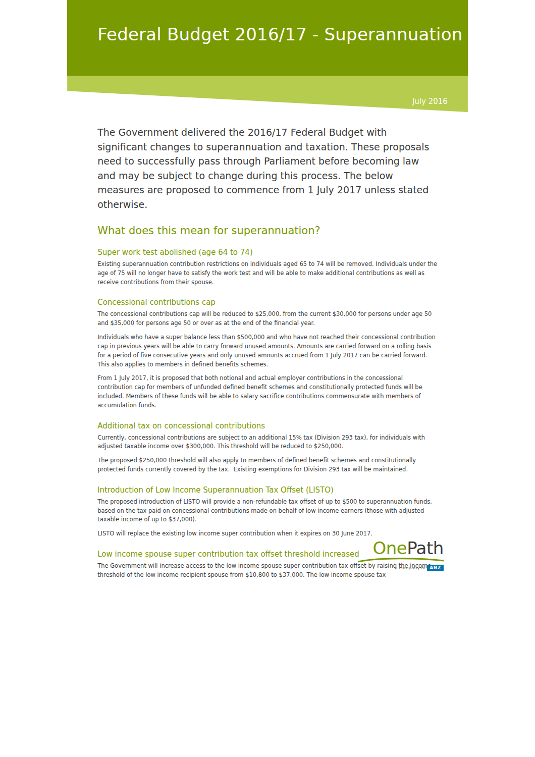Federal Budget 2016/17 - Superannuation
July 2016
The Government delivered the 2016/17 Federal Budget with significant changes to superannuation and taxation. These proposals need to successfully pass through Parliament before becoming law and may be subject to change during this process. The below measures are proposed to commence from 1 July 2017 unless stated otherwise.
What does this mean for superannuation?
Super work test abolished (age 64 to 74)
Existing superannuation contribution restrictions on individuals aged 65 to 74 will be removed. Individuals under the age of 75 will no longer have to satisfy the work test and will be able to make additional contributions as well as receive contributions from their spouse.
Concessional contributions cap
The concessional contributions cap will be reduced to $25,000, from the current $30,000 for persons under age 50 and $35,000 for persons age 50 or over as at the end of the financial year.
Individuals who have a super balance less than $500,000 and who have not reached their concessional contribution cap in previous years will be able to carry forward unused amounts. Amounts are carried forward on a rolling basis for a period of five consecutive years and only unused amounts accrued from 1 July 2017 can be carried forward. This also applies to members in defined benefits schemes.
From 1 July 2017, it is proposed that both notional and actual employer contributions in the concessional contribution cap for members of unfunded defined benefit schemes and constitutionally protected funds will be included. Members of these funds will be able to salary sacrifice contributions commensurate with members of accumulation funds.
Additional tax on concessional contributions
Currently, concessional contributions are subject to an additional 15% tax (Division 293 tax), for individuals with adjusted taxable income over $300,000. This threshold will be reduced to $250,000.
The proposed $250,000 threshold will also apply to members of defined benefit schemes and constitutionally protected funds currently covered by the tax. Existing exemptions for Division 293 tax will be maintained.
Introduction of Low Income Superannuation Tax Offset (LISTO)
The proposed introduction of LISTO will provide a non-refundable tax offset of up to $500 to superannuation funds, based on the tax paid on concessional contributions made on behalf of low income earners (those with adjusted taxable income of up to $37,000).
LISTO will replace the existing low income super contribution when it expires on 30 June 2017.
Low income spouse super contribution tax offset threshold increased
The Government will increase access to the low income spouse super contribution tax offset by raising the income threshold of the low income recipient spouse from $10,800 to $37,000. The low income spouse tax
OnePath
a company ofANZ